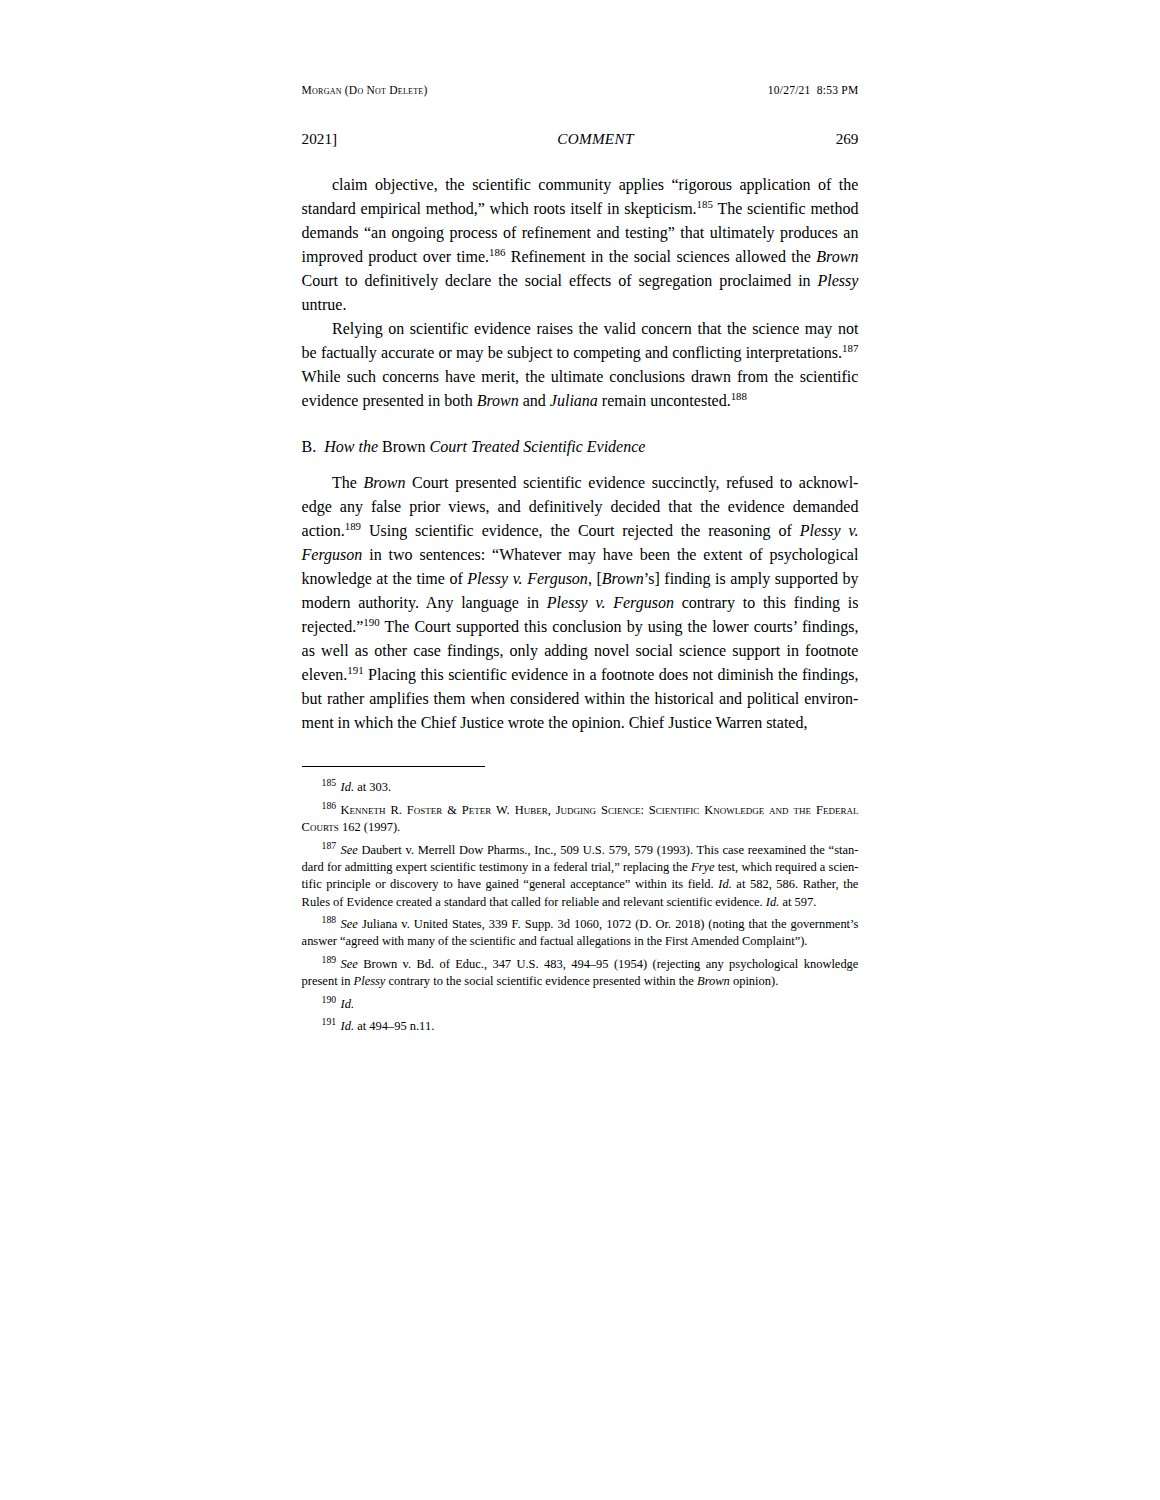Morgan (Do Not Delete) 10/27/21 8:53 PM
2021] COMMENT 269
claim objective, the scientific community applies “rigorous application of the standard empirical method,” which roots itself in skepticism.185 The scientific method demands “an ongoing process of refinement and testing” that ultimately produces an improved product over time.186 Refinement in the social sciences allowed the Brown Court to definitively declare the social effects of segregation proclaimed in Plessy untrue.
Relying on scientific evidence raises the valid concern that the science may not be factually accurate or may be subject to competing and conflicting interpretations.187 While such concerns have merit, the ultimate conclusions drawn from the scientific evidence presented in both Brown and Juliana remain uncontested.188
B. How the Brown Court Treated Scientific Evidence
The Brown Court presented scientific evidence succinctly, refused to acknowledge any false prior views, and definitively decided that the evidence demanded action.189 Using scientific evidence, the Court rejected the reasoning of Plessy v. Ferguson in two sentences: “Whatever may have been the extent of psychological knowledge at the time of Plessy v. Ferguson, [Brown’s] finding is amply supported by modern authority. Any language in Plessy v. Ferguson contrary to this finding is rejected.”190 The Court supported this conclusion by using the lower courts’ findings, as well as other case findings, only adding novel social science support in footnote eleven.191 Placing this scientific evidence in a footnote does not diminish the findings, but rather amplifies them when considered within the historical and political environment in which the Chief Justice wrote the opinion. Chief Justice Warren stated,
185 Id. at 303.
186 Kenneth R. Foster & Peter W. Huber, Judging Science: Scientific Knowledge and the Federal Courts 162 (1997).
187 See Daubert v. Merrell Dow Pharms., Inc., 509 U.S. 579, 579 (1993). This case reexamined the “standard for admitting expert scientific testimony in a federal trial,” replacing the Frye test, which required a scientific principle or discovery to have gained “general acceptance” within its field. Id. at 582, 586. Rather, the Rules of Evidence created a standard that called for reliable and relevant scientific evidence. Id. at 597.
188 See Juliana v. United States, 339 F. Supp. 3d 1060, 1072 (D. Or. 2018) (noting that the government’s answer “agreed with many of the scientific and factual allegations in the First Amended Complaint”).
189 See Brown v. Bd. of Educ., 347 U.S. 483, 494–95 (1954) (rejecting any psychological knowledge present in Plessy contrary to the social scientific evidence presented within the Brown opinion).
190 Id.
191 Id. at 494–95 n.11.